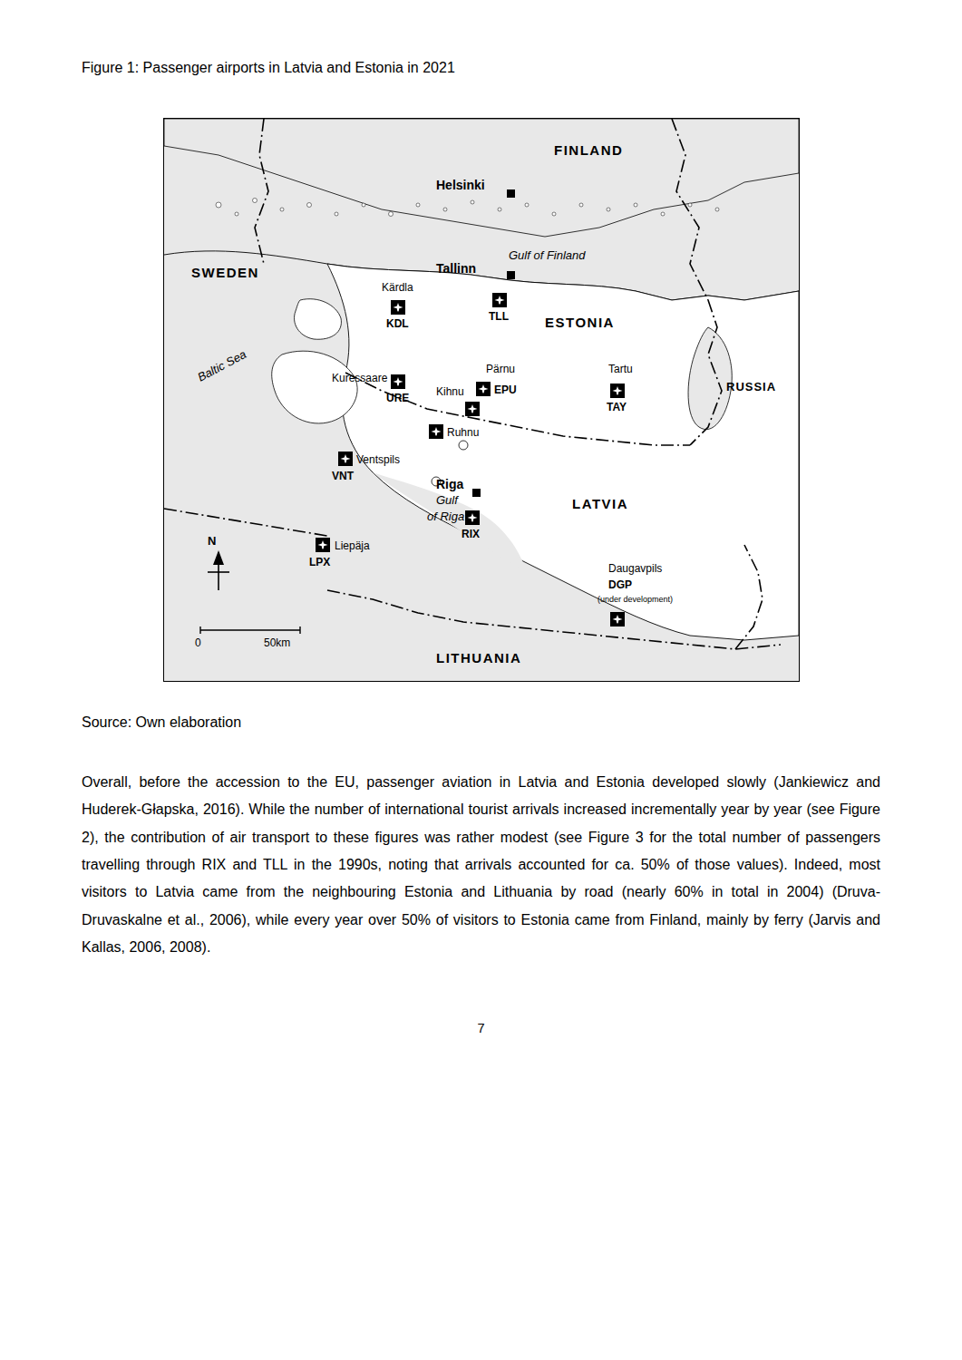Figure 1: Passenger airports in Latvia and Estonia in 2021
FINLAND SWEDEN ESTONIA LATVIA RUSSIA LITHUANIA Baltic Sea Gulf of Finland Gulf of Riga Helsinki Tallinn TLL Kärdla KDL Kuressaare URE Pärnu EPU Tartu TAY Kihnu Ruhnu Ventspils VNT Riga RIX Liepäja LPX Daugavpils DGP (under development) N 0 50km
Source: Own elaboration
Overall, before the accession to the EU, passenger aviation in Latvia and Estonia developed slowly (Jankiewicz and Huderek-Głapska, 2016). While the number of international tourist arrivals increased incrementally year by year (see Figure 2), the contribution of air transport to these figures was rather modest (see Figure 3 for the total number of passengers travelling through RIX and TLL in the 1990s, noting that arrivals accounted for ca. 50% of those values). Indeed, most visitors to Latvia came from the neighbouring Estonia and Lithuania by road (nearly 60% in total in 2004) (Druva-Druvaskalne et al., 2006), while every year over 50% of visitors to Estonia came from Finland, mainly by ferry (Jarvis and Kallas, 2006, 2008).
7